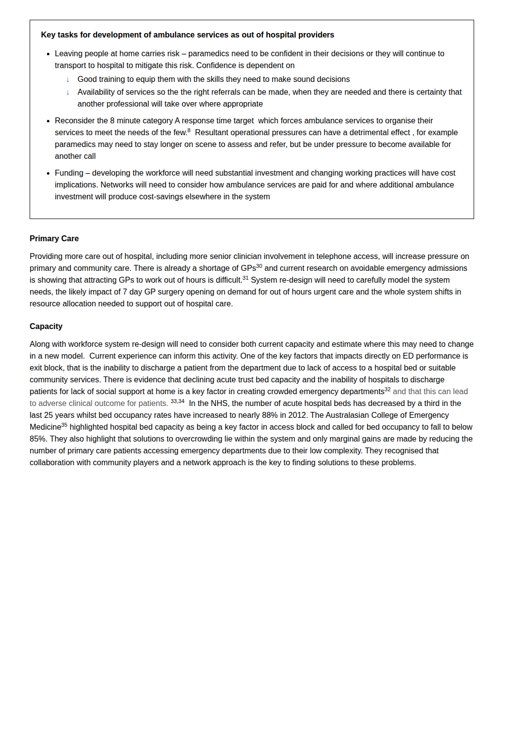Key tasks for development of ambulance services as out of hospital providers
Leaving people at home carries risk – paramedics need to be confident in their decisions or they will continue to transport to hospital to mitigate this risk. Confidence is dependent on
Good training to equip them with the skills they need to make sound decisions
Availability of services so the the right referrals can be made, when they are needed and there is certainty that another professional will take over where appropriate
Reconsider the 8 minute category A response time target which forces ambulance services to organise their services to meet the needs of the few.8 Resultant operational pressures can have a detrimental effect , for example paramedics may need to stay longer on scene to assess and refer, but be under pressure to become available for another call
Funding – developing the workforce will need substantial investment and changing working practices will have cost implications. Networks will need to consider how ambulance services are paid for and where additional ambulance investment will produce cost-savings elsewhere in the system
Primary Care
Providing more care out of hospital, including more senior clinician involvement in telephone access, will increase pressure on primary and community care. There is already a shortage of GPs30 and current research on avoidable emergency admissions is showing that attracting GPs to work out of hours is difficult.31 System re-design will need to carefully model the system needs, the likely impact of 7 day GP surgery opening on demand for out of hours urgent care and the whole system shifts in resource allocation needed to support out of hospital care.
Capacity
Along with workforce system re-design will need to consider both current capacity and estimate where this may need to change in a new model. Current experience can inform this activity. One of the key factors that impacts directly on ED performance is exit block, that is the inability to discharge a patient from the department due to lack of access to a hospital bed or suitable community services. There is evidence that declining acute trust bed capacity and the inability of hospitals to discharge patients for lack of social support at home is a key factor in creating crowded emergency departments32 and that this can lead to adverse clinical outcome for patients. 33,34 In the NHS, the number of acute hospital beds has decreased by a third in the last 25 years whilst bed occupancy rates have increased to nearly 88% in 2012. The Australasian College of Emergency Medicine35 highlighted hospital bed capacity as being a key factor in access block and called for bed occupancy to fall to below 85%. They also highlight that solutions to overcrowding lie within the system and only marginal gains are made by reducing the number of primary care patients accessing emergency departments due to their low complexity. They recognised that collaboration with community players and a network approach is the key to finding solutions to these problems.